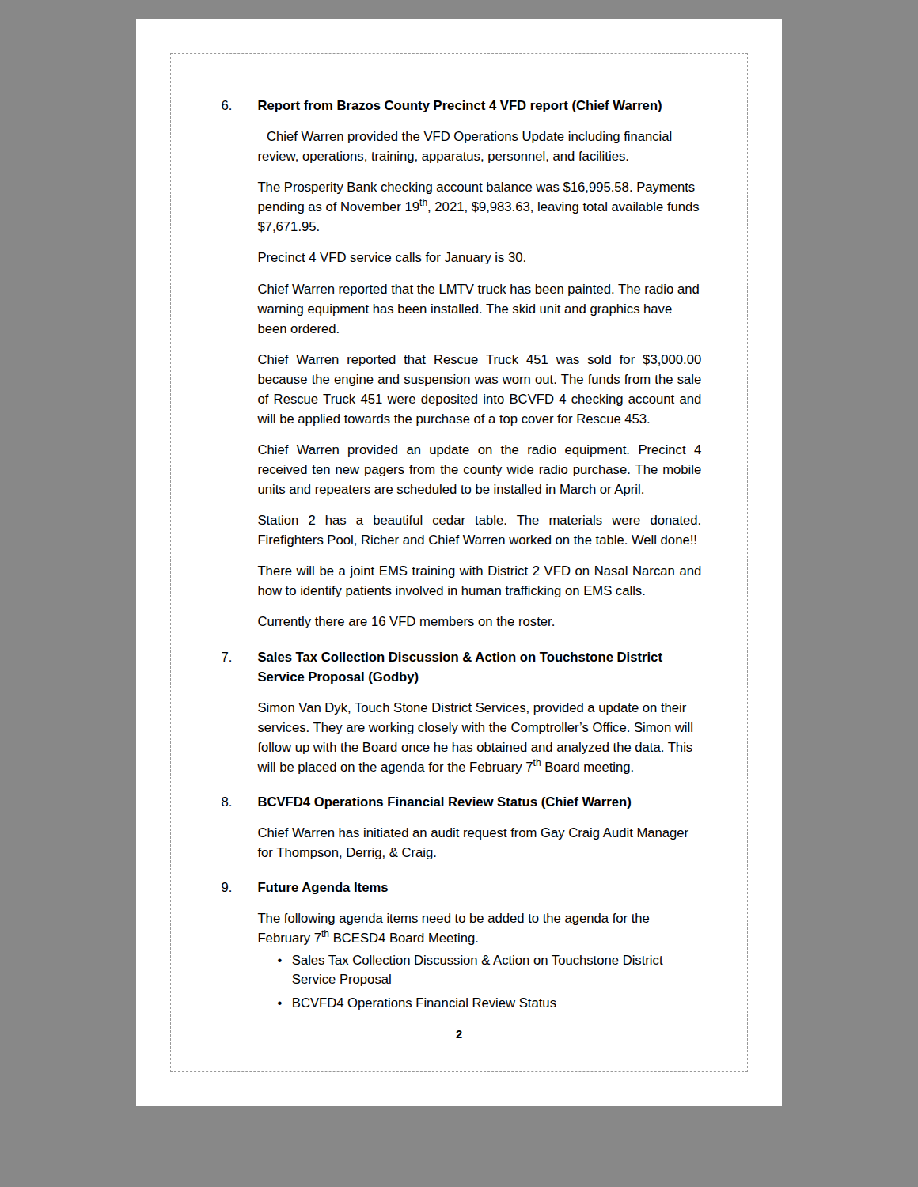6.
Report from Brazos County Precinct 4 VFD report (Chief Warren)
Chief Warren provided the VFD Operations Update including financial review, operations, training, apparatus, personnel, and facilities.
The Prosperity Bank checking account balance was $16,995.58. Payments pending as of November 19th, 2021, $9,983.63, leaving total available funds $7,671.95.
Precinct 4 VFD service calls for January is 30.
Chief Warren reported that the LMTV truck has been painted. The radio and warning equipment has been installed. The skid unit and graphics have been ordered.
Chief Warren reported that Rescue Truck 451 was sold for $3,000.00 because the engine and suspension was worn out. The funds from the sale of Rescue Truck 451 were deposited into BCVFD 4 checking account and will be applied towards the purchase of a top cover for Rescue 453.
Chief Warren provided an update on the radio equipment. Precinct 4 received ten new pagers from the county wide radio purchase. The mobile units and repeaters are scheduled to be installed in March or April.
Station 2 has a beautiful cedar table. The materials were donated. Firefighters Pool, Richer and Chief Warren worked on the table. Well done!!
There will be a joint EMS training with District 2 VFD on Nasal Narcan and how to identify patients involved in human trafficking on EMS calls.
Currently there are 16 VFD members on the roster.
7.
Sales Tax Collection Discussion & Action on Touchstone District Service Proposal (Godby)
Simon Van Dyk, Touch Stone District Services, provided a update on their services. They are working closely with the Comptroller’s Office. Simon will follow up with the Board once he has obtained and analyzed the data. This will be placed on the agenda for the February 7th Board meeting.
8.
BCVFD4 Operations Financial Review Status (Chief Warren)
Chief Warren has initiated an audit request from Gay Craig Audit Manager for Thompson, Derrig, & Craig.
9.
Future Agenda Items
The following agenda items need to be added to the agenda for the
February 7th BCESD4 Board Meeting.
Sales Tax Collection Discussion & Action on Touchstone District Service Proposal
BCVFD4 Operations Financial Review Status
2